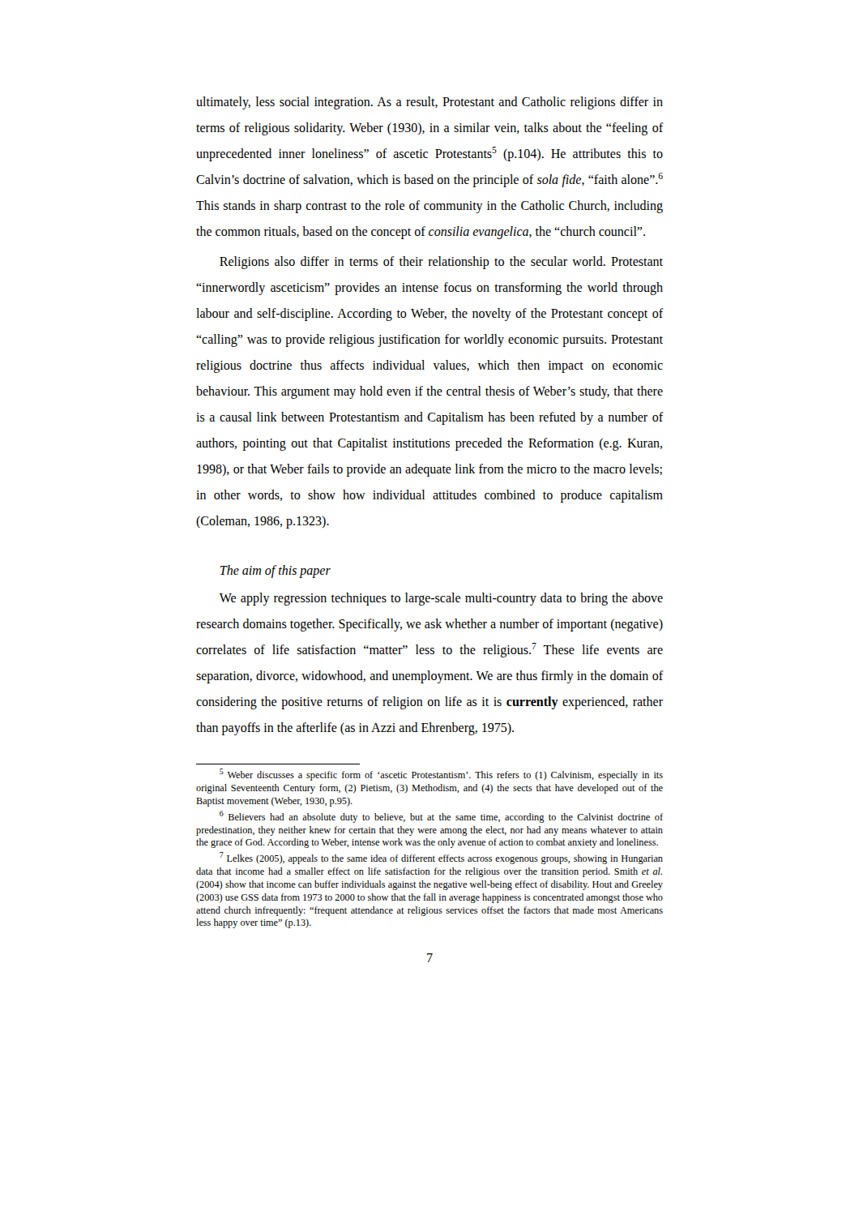ultimately, less social integration. As a result, Protestant and Catholic religions differ in terms of religious solidarity. Weber (1930), in a similar vein, talks about the “feeling of unprecedented inner loneliness” of ascetic Protestants5 (p.104). He attributes this to Calvin’s doctrine of salvation, which is based on the principle of sola fide, “faith alone”.6 This stands in sharp contrast to the role of community in the Catholic Church, including the common rituals, based on the concept of consilia evangelica, the “church council”.
Religions also differ in terms of their relationship to the secular world. Protestant “innerwordly asceticism” provides an intense focus on transforming the world through labour and self-discipline. According to Weber, the novelty of the Protestant concept of “calling” was to provide religious justification for worldly economic pursuits. Protestant religious doctrine thus affects individual values, which then impact on economic behaviour. This argument may hold even if the central thesis of Weber’s study, that there is a causal link between Protestantism and Capitalism has been refuted by a number of authors, pointing out that Capitalist institutions preceded the Reformation (e.g. Kuran, 1998), or that Weber fails to provide an adequate link from the micro to the macro levels; in other words, to show how individual attitudes combined to produce capitalism (Coleman, 1986, p.1323).
The aim of this paper
We apply regression techniques to large-scale multi-country data to bring the above research domains together. Specifically, we ask whether a number of important (negative) correlates of life satisfaction “matter” less to the religious.7 These life events are separation, divorce, widowhood, and unemployment. We are thus firmly in the domain of considering the positive returns of religion on life as it is currently experienced, rather than payoffs in the afterlife (as in Azzi and Ehrenberg, 1975).
5 Weber discusses a specific form of ‘ascetic Protestantism’. This refers to (1) Calvinism, especially in its original Seventeenth Century form, (2) Pietism, (3) Methodism, and (4) the sects that have developed out of the Baptist movement (Weber, 1930, p.95).
6 Believers had an absolute duty to believe, but at the same time, according to the Calvinist doctrine of predestination, they neither knew for certain that they were among the elect, nor had any means whatever to attain the grace of God. According to Weber, intense work was the only avenue of action to combat anxiety and loneliness.
7 Lelkes (2005), appeals to the same idea of different effects across exogenous groups, showing in Hungarian data that income had a smaller effect on life satisfaction for the religious over the transition period. Smith et al. (2004) show that income can buffer individuals against the negative well-being effect of disability. Hout and Greeley (2003) use GSS data from 1973 to 2000 to show that the fall in average happiness is concentrated amongst those who attend church infrequently: “frequent attendance at religious services offset the factors that made most Americans less happy over time” (p.13).
7